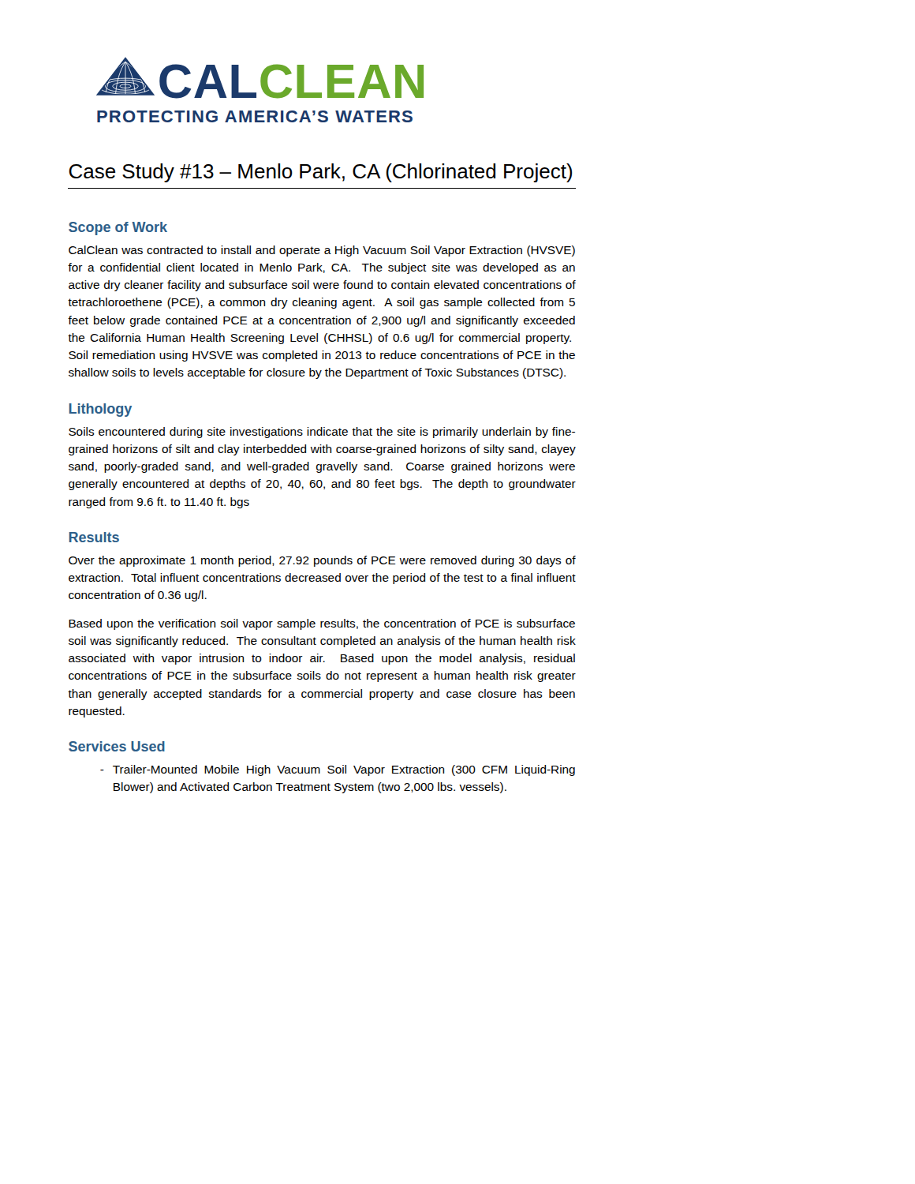CAL CLEAN
PROTECTING AMERICA’S WATERS
Case Study #13 – Menlo Park, CA (Chlorinated Project)
Scope of Work
CalClean was contracted to install and operate a High Vacuum Soil Vapor Extraction (HVSVE) for a confidential client located in Menlo Park, CA. The subject site was developed as an active dry cleaner facility and subsurface soil were found to contain elevated concentrations of tetrachloroethene (PCE), a common dry cleaning agent. A soil gas sample collected from 5 feet below grade contained PCE at a concentration of 2,900 ug/l and significantly exceeded the California Human Health Screening Level (CHHSL) of 0.6 ug/l for commercial property. Soil remediation using HVSVE was completed in 2013 to reduce concentrations of PCE in the shallow soils to levels acceptable for closure by the Department of Toxic Substances (DTSC).
Lithology
Soils encountered during site investigations indicate that the site is primarily underlain by fine-grained horizons of silt and clay interbedded with coarse-grained horizons of silty sand, clayey sand, poorly-graded sand, and well-graded gravelly sand. Coarse grained horizons were generally encountered at depths of 20, 40, 60, and 80 feet bgs. The depth to groundwater ranged from 9.6 ft. to 11.40 ft. bgs
Results
Over the approximate 1 month period, 27.92 pounds of PCE were removed during 30 days of extraction. Total influent concentrations decreased over the period of the test to a final influent concentration of 0.36 ug/l.
Based upon the verification soil vapor sample results, the concentration of PCE is subsurface soil was significantly reduced. The consultant completed an analysis of the human health risk associated with vapor intrusion to indoor air. Based upon the model analysis, residual concentrations of PCE in the subsurface soils do not represent a human health risk greater than generally accepted standards for a commercial property and case closure has been requested.
Services Used
Trailer-Mounted Mobile High Vacuum Soil Vapor Extraction (300 CFM Liquid-Ring Blower) and Activated Carbon Treatment System (two 2,000 lbs. vessels).